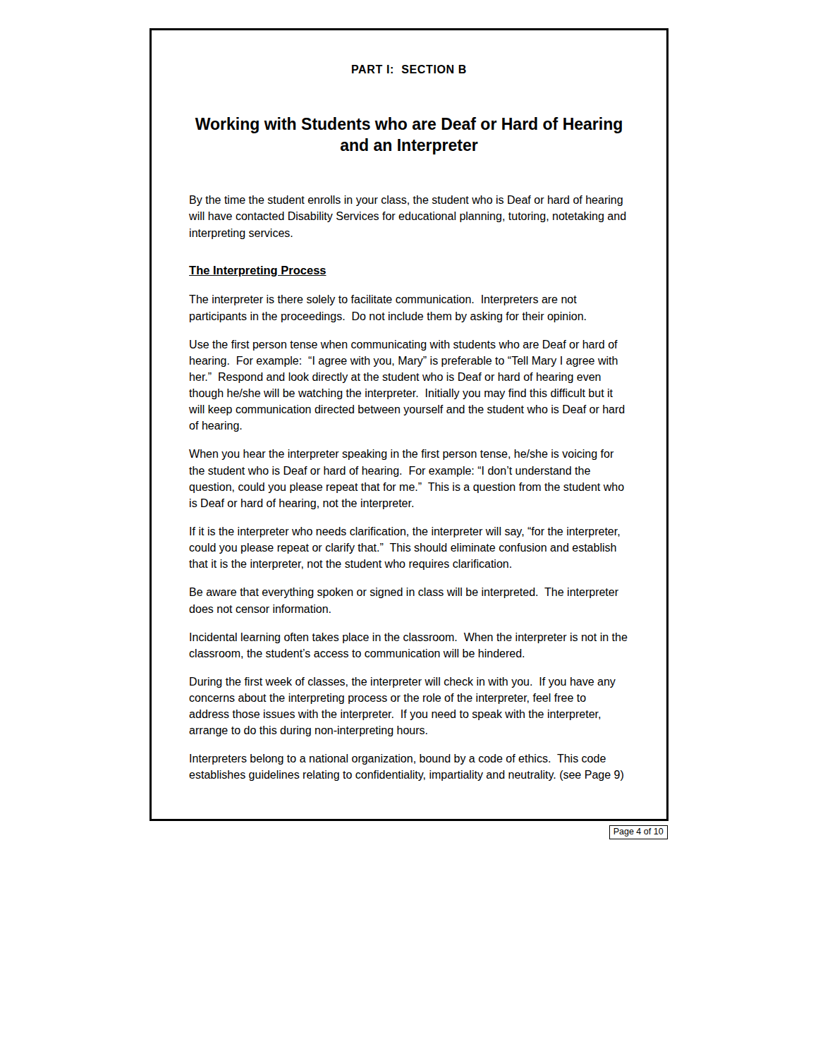PART I: SECTION B
Working with Students who are Deaf or Hard of Hearing
and an Interpreter
By the time the student enrolls in your class, the student who is Deaf or hard of hearing will have contacted Disability Services for educational planning, tutoring, notetaking and interpreting services.
The Interpreting Process
The interpreter is there solely to facilitate communication. Interpreters are not participants in the proceedings. Do not include them by asking for their opinion.
Use the first person tense when communicating with students who are Deaf or hard of hearing. For example: “I agree with you, Mary” is preferable to “Tell Mary I agree with her.” Respond and look directly at the student who is Deaf or hard of hearing even though he/she will be watching the interpreter. Initially you may find this difficult but it will keep communication directed between yourself and the student who is Deaf or hard of hearing.
When you hear the interpreter speaking in the first person tense, he/she is voicing for the student who is Deaf or hard of hearing. For example: “I don’t understand the question, could you please repeat that for me.” This is a question from the student who is Deaf or hard of hearing, not the interpreter.
If it is the interpreter who needs clarification, the interpreter will say, “for the interpreter, could you please repeat or clarify that.” This should eliminate confusion and establish that it is the interpreter, not the student who requires clarification.
Be aware that everything spoken or signed in class will be interpreted. The interpreter does not censor information.
Incidental learning often takes place in the classroom. When the interpreter is not in the classroom, the student’s access to communication will be hindered.
During the first week of classes, the interpreter will check in with you. If you have any concerns about the interpreting process or the role of the interpreter, feel free to address those issues with the interpreter. If you need to speak with the interpreter, arrange to do this during non-interpreting hours.
Interpreters belong to a national organization, bound by a code of ethics. This code establishes guidelines relating to confidentiality, impartiality and neutrality. (see Page 9)
Page 4 of 10